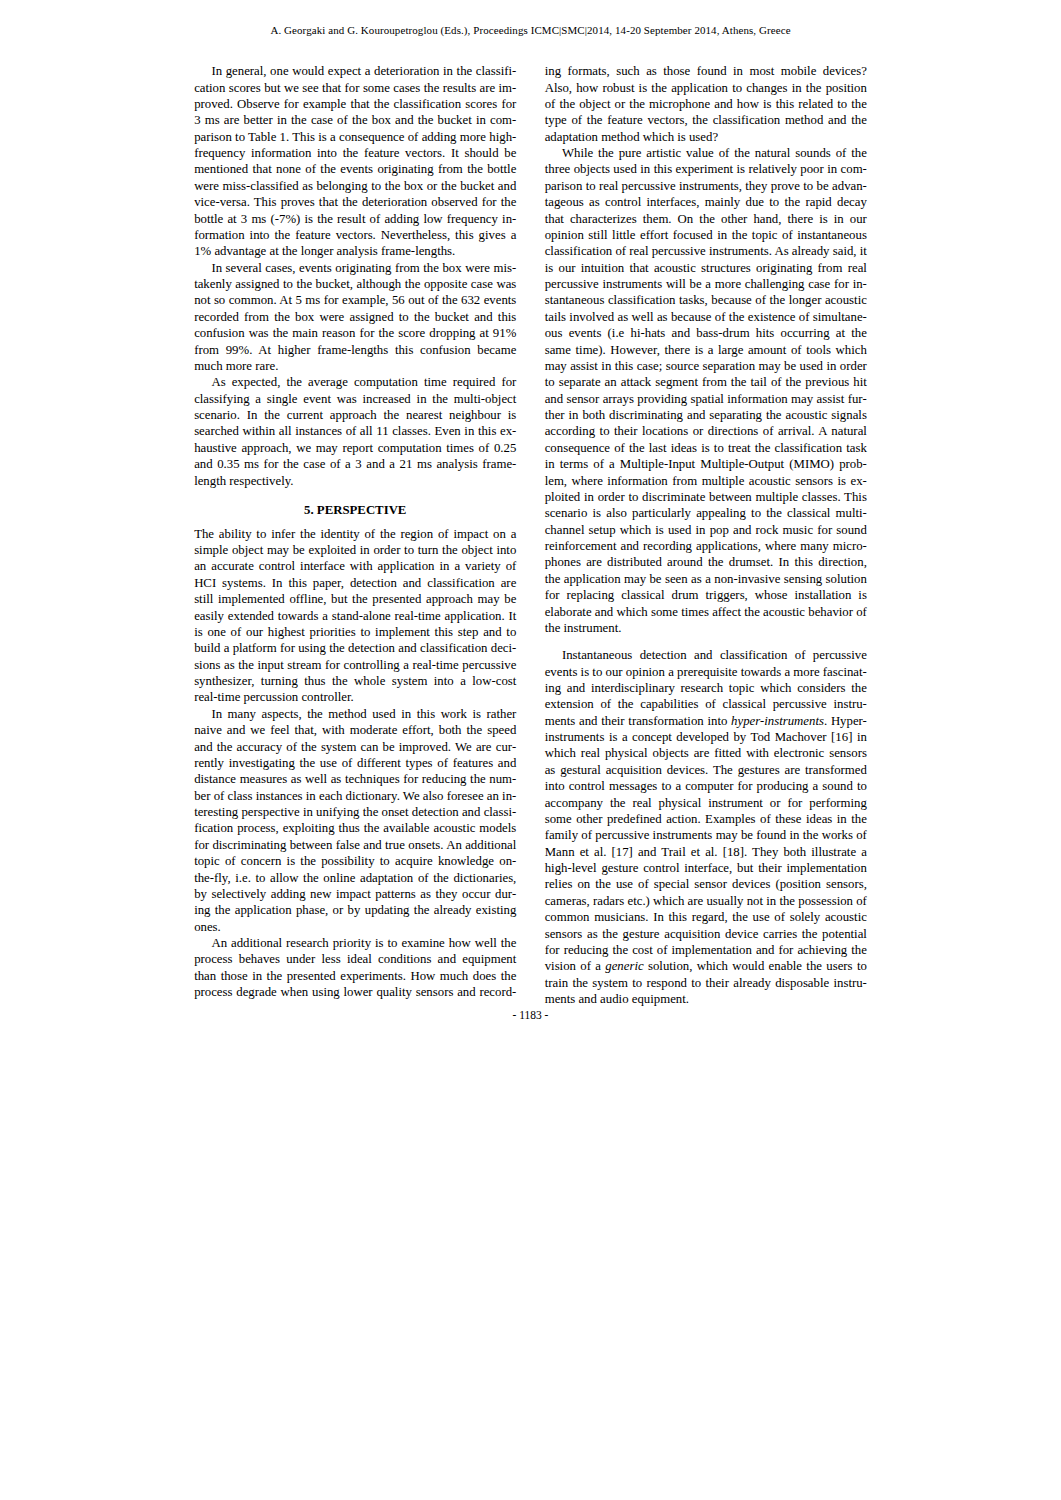A. Georgaki and G. Kouroupetroglou (Eds.), Proceedings ICMC|SMC|2014, 14-20 September 2014, Athens, Greece
In general, one would expect a deterioration in the classification scores but we see that for some cases the results are improved. Observe for example that the classification scores for 3 ms are better in the case of the box and the bucket in comparison to Table 1. This is a consequence of adding more high-frequency information into the feature vectors. It should be mentioned that none of the events originating from the bottle were miss-classified as belonging to the box or the bucket and vice-versa. This proves that the deterioration observed for the bottle at 3 ms (-7%) is the result of adding low frequency information into the feature vectors. Nevertheless, this gives a 1% advantage at the longer analysis frame-lengths.
In several cases, events originating from the box were mistakenly assigned to the bucket, although the opposite case was not so common. At 5 ms for example, 56 out of the 632 events recorded from the box were assigned to the bucket and this confusion was the main reason for the score dropping at 91% from 99%. At higher frame-lengths this confusion became much more rare.
As expected, the average computation time required for classifying a single event was increased in the multi-object scenario. In the current approach the nearest neighbour is searched within all instances of all 11 classes. Even in this exhaustive approach, we may report computation times of 0.25 and 0.35 ms for the case of a 3 and a 21 ms analysis frame-length respectively.
5. Perspective
The ability to infer the identity of the region of impact on a simple object may be exploited in order to turn the object into an accurate control interface with application in a variety of HCI systems. In this paper, detection and classification are still implemented offline, but the presented approach may be easily extended towards a stand-alone real-time application. It is one of our highest priorities to implement this step and to build a platform for using the detection and classification decisions as the input stream for controlling a real-time percussive synthesizer, turning thus the whole system into a low-cost real-time percussion controller.
In many aspects, the method used in this work is rather naive and we feel that, with moderate effort, both the speed and the accuracy of the system can be improved. We are currently investigating the use of different types of features and distance measures as well as techniques for reducing the number of class instances in each dictionary. We also foresee an interesting perspective in unifying the onset detection and classification process, exploiting thus the available acoustic models for discriminating between false and true onsets. An additional topic of concern is the possibility to acquire knowledge on-the-fly, i.e. to allow the online adaptation of the dictionaries, by selectively adding new impact patterns as they occur during the application phase, or by updating the already existing ones.
An additional research priority is to examine how well the process behaves under less ideal conditions and equipment than those in the presented experiments. How much does the process degrade when using lower quality sensors and recording formats, such as those found in most mobile devices? Also, how robust is the application to changes in the position of the object or the microphone and how is this related to the type of the feature vectors, the classification method and the adaptation method which is used?
While the pure artistic value of the natural sounds of the three objects used in this experiment is relatively poor in comparison to real percussive instruments, they prove to be advantageous as control interfaces, mainly due to the rapid decay that characterizes them. On the other hand, there is in our opinion still little effort focused in the topic of instantaneous classification of real percussive instruments. As already said, it is our intuition that acoustic structures originating from real percussive instruments will be a more challenging case for instantaneous classification tasks, because of the longer acoustic tails involved as well as because of the existence of simultaneous events (i.e hi-hats and bass-drum hits occurring at the same time). However, there is a large amount of tools which may assist in this case; source separation may be used in order to separate an attack segment from the tail of the previous hit and sensor arrays providing spatial information may assist further in both discriminating and separating the acoustic signals according to their locations or directions of arrival. A natural consequence of the last ideas is to treat the classification task in terms of a Multiple-Input Multiple-Output (MIMO) problem, where information from multiple acoustic sensors is exploited in order to discriminate between multiple classes. This scenario is also particularly appealing to the classical multichannel setup which is used in pop and rock music for sound reinforcement and recording applications, where many microphones are distributed around the drumset. In this direction, the application may be seen as a non-invasive sensing solution for replacing classical drum triggers, whose installation is elaborate and which some times affect the acoustic behavior of the instrument.
Instantaneous detection and classification of percussive events is to our opinion a prerequisite towards a more fascinating and interdisciplinary research topic which considers the extension of the capabilities of classical percussive instruments and their transformation into hyper-instruments. Hyper-instruments is a concept developed by Tod Machover [16] in which real physical objects are fitted with electronic sensors as gestural acquisition devices. The gestures are transformed into control messages to a computer for producing a sound to accompany the real physical instrument or for performing some other predefined action. Examples of these ideas in the family of percussive instruments may be found in the works of Mann et al. [17] and Trail et al. [18]. They both illustrate a high-level gesture control interface, but their implementation relies on the use of special sensor devices (position sensors, cameras, radars etc.) which are usually not in the possession of common musicians. In this regard, the use of solely acoustic sensors as the gesture acquisition device carries the potential for reducing the cost of implementation and for achieving the vision of a generic solution, which would enable the users to train the system to respond to their already disposable instruments and audio equipment.
- 1183 -